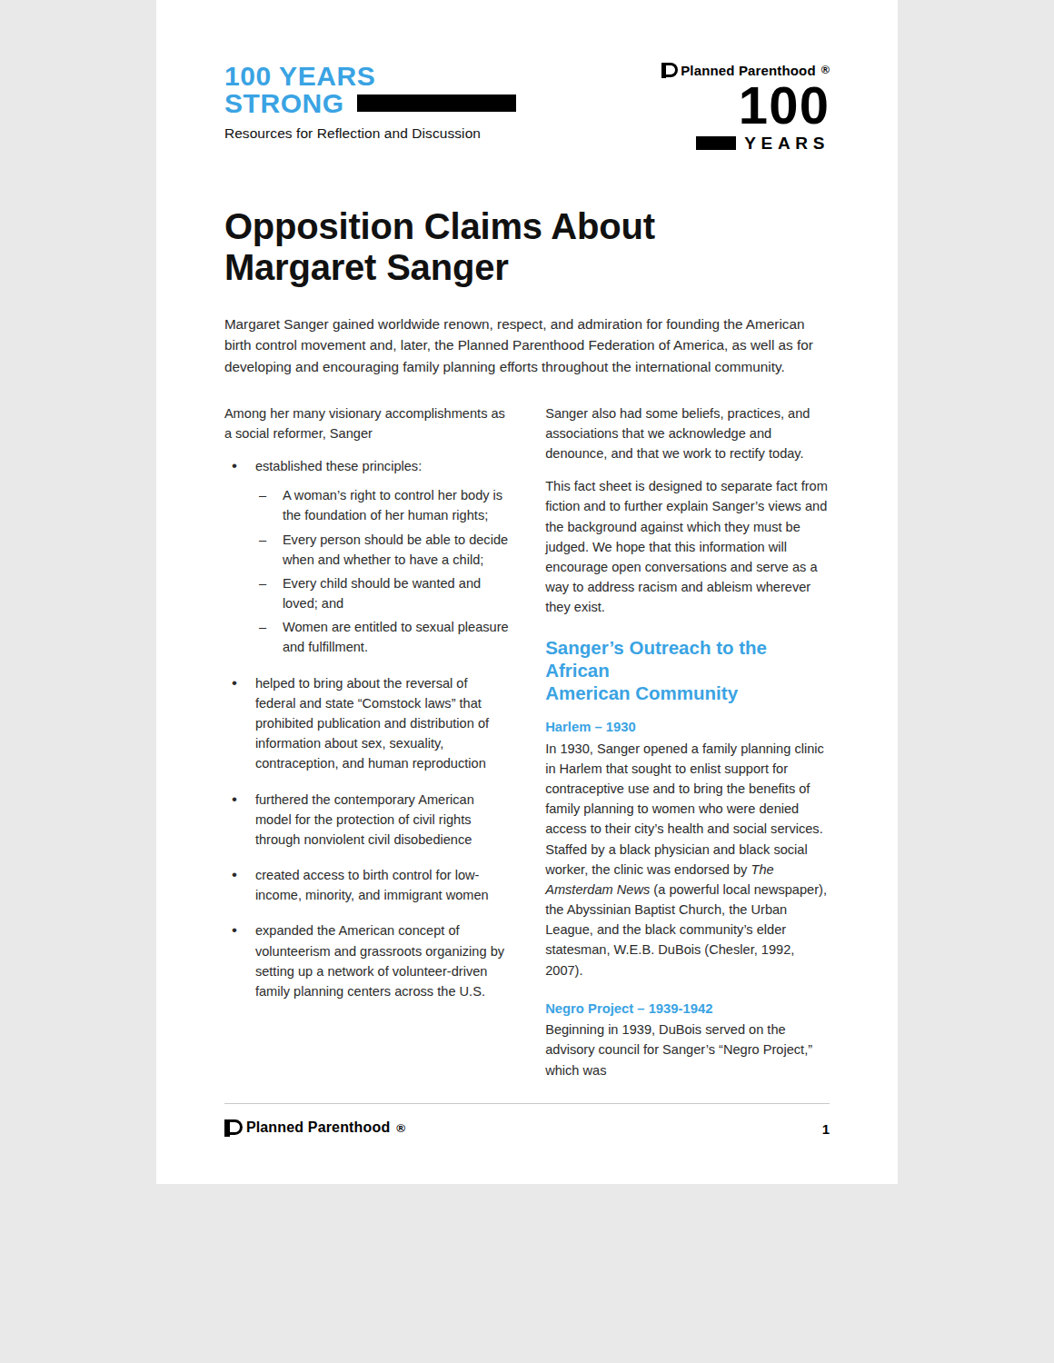100 YEARS STRONG
Resources for Reflection and Discussion
Planned Parenthood®
100
YEARS
Opposition Claims About
Margaret Sanger
Margaret Sanger gained worldwide renown, respect, and admiration for founding the American birth control movement and, later, the Planned Parenthood Federation of America, as well as for developing and encouraging family planning efforts throughout the international community.
Among her many visionary accomplishments as a social reformer, Sanger
established these principles:
A woman’s right to control her body is the foundation of her human rights;
Every person should be able to decide when and whether to have a child;
Every child should be wanted and loved; and
Women are entitled to sexual pleasure and fulfillment.
helped to bring about the reversal of federal and state “Comstock laws” that prohibited publication and distribution of information about sex, sexuality, contraception, and human reproduction
furthered the contemporary American model for the protection of civil rights through nonviolent civil disobedience
created access to birth control for low-income, minority, and immigrant women
expanded the American concept of volunteerism and grassroots organizing by setting up a network of volunteer-driven family planning centers across the U.S.
Sanger also had some beliefs, practices, and associations that we acknowledge and denounce, and that we work to rectify today.
This fact sheet is designed to separate fact from fiction and to further explain Sanger’s views and the background against which they must be judged. We hope that this information will encourage open conversations and serve as a way to address racism and ableism wherever they exist.
Sanger’s Outreach to the African
American Community
Harlem – 1930
In 1930, Sanger opened a family planning clinic in Harlem that sought to enlist support for contraceptive use and to bring the benefits of family planning to women who were denied access to their city’s health and social services. Staffed by a black physician and black social worker, the clinic was endorsed by The Amsterdam News (a powerful local newspaper), the Abyssinian Baptist Church, the Urban League, and the black community’s elder statesman, W.E.B. DuBois (Chesler, 1992, 2007).
Negro Project – 1939-1942
Beginning in 1939, DuBois served on the advisory council for Sanger’s “Negro Project,” which was
Planned Parenthood®
1